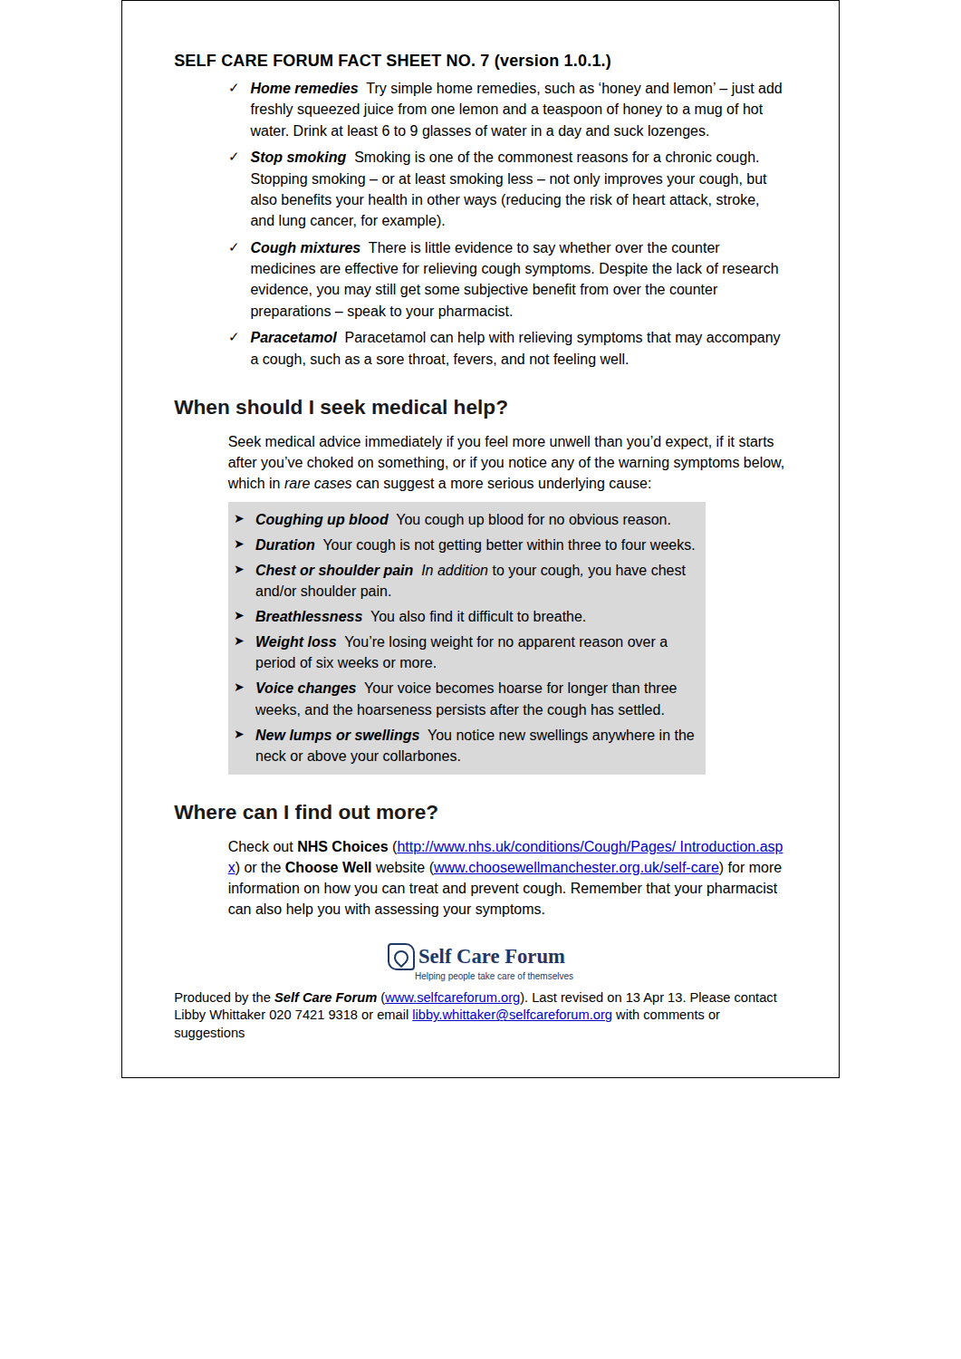SELF CARE FORUM FACT SHEET NO. 7 (version 1.0.1.)
Home remedies Try simple home remedies, such as ‘honey and lemon’ – just add freshly squeezed juice from one lemon and a teaspoon of honey to a mug of hot water. Drink at least 6 to 9 glasses of water in a day and suck lozenges.
Stop smoking Smoking is one of the commonest reasons for a chronic cough. Stopping smoking – or at least smoking less – not only improves your cough, but also benefits your health in other ways (reducing the risk of heart attack, stroke, and lung cancer, for example).
Cough mixtures There is little evidence to say whether over the counter medicines are effective for relieving cough symptoms. Despite the lack of research evidence, you may still get some subjective benefit from over the counter preparations – speak to your pharmacist.
Paracetamol Paracetamol can help with relieving symptoms that may accompany a cough, such as a sore throat, fevers, and not feeling well.
When should I seek medical help?
Seek medical advice immediately if you feel more unwell than you’d expect, if it starts after you’ve choked on something, or if you notice any of the warning symptoms below, which in rare cases can suggest a more serious underlying cause:
Coughing up blood You cough up blood for no obvious reason.
Duration Your cough is not getting better within three to four weeks.
Chest or shoulder pain In addition to your cough, you have chest and/or shoulder pain.
Breathlessness You also find it difficult to breathe.
Weight loss You’re losing weight for no apparent reason over a period of six weeks or more.
Voice changes Your voice becomes hoarse for longer than three weeks, and the hoarseness persists after the cough has settled.
New lumps or swellings You notice new swellings anywhere in the neck or above your collarbones.
Where can I find out more?
Check out NHS Choices (http://www.nhs.uk/conditions/Cough/Pages/ Introduction.aspx) or the Choose Well website (www.choosewellmanchester.org.uk/self-care) for more information on how you can treat and prevent cough. Remember that your pharmacist can also help you with assessing your symptoms.
Self Care Forum Helping people take care of themselves
Produced by the Self Care Forum (www.selfcareforum.org). Last revised on 13 Apr 13. Please contact Libby Whittaker 020 7421 9318 or email libby.whittaker@selfcareforum.org with comments or suggestions